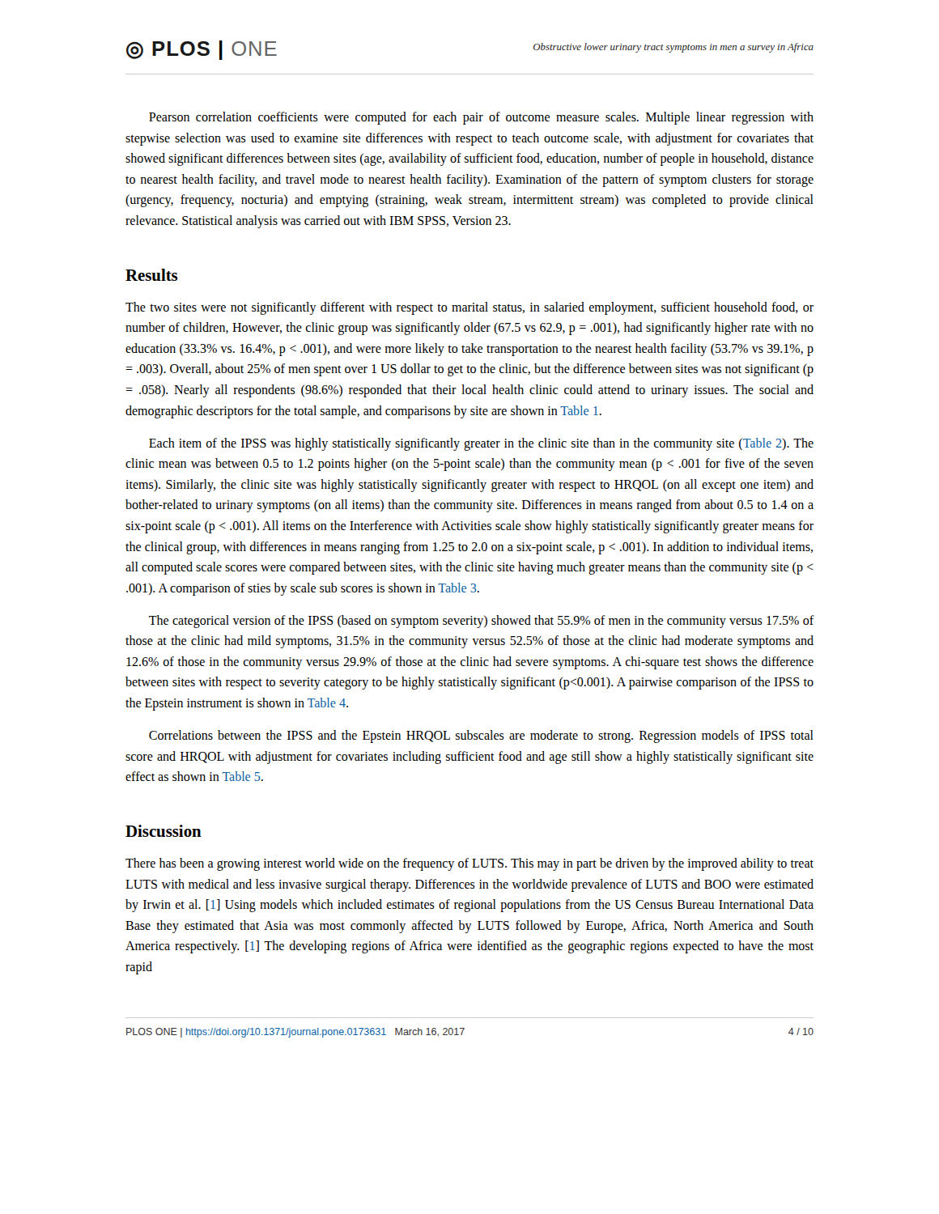◎ PLOS | ONE
Obstructive lower urinary tract symptoms in men a survey in Africa
Pearson correlation coefficients were computed for each pair of outcome measure scales. Multiple linear regression with stepwise selection was used to examine site differences with respect to teach outcome scale, with adjustment for covariates that showed significant differences between sites (age, availability of sufficient food, education, number of people in household, distance to nearest health facility, and travel mode to nearest health facility). Examination of the pattern of symptom clusters for storage (urgency, frequency, nocturia) and emptying (straining, weak stream, intermittent stream) was completed to provide clinical relevance. Statistical analysis was carried out with IBM SPSS, Version 23.
Results
The two sites were not significantly different with respect to marital status, in salaried employment, sufficient household food, or number of children, However, the clinic group was significantly older (67.5 vs 62.9, p = .001), had significantly higher rate with no education (33.3% vs. 16.4%, p < .001), and were more likely to take transportation to the nearest health facility (53.7% vs 39.1%, p = .003). Overall, about 25% of men spent over 1 US dollar to get to the clinic, but the difference between sites was not significant (p = .058). Nearly all respondents (98.6%) responded that their local health clinic could attend to urinary issues. The social and demographic descriptors for the total sample, and comparisons by site are shown in Table 1.
Each item of the IPSS was highly statistically significantly greater in the clinic site than in the community site (Table 2). The clinic mean was between 0.5 to 1.2 points higher (on the 5-point scale) than the community mean (p < .001 for five of the seven items). Similarly, the clinic site was highly statistically significantly greater with respect to HRQOL (on all except one item) and bother-related to urinary symptoms (on all items) than the community site. Differences in means ranged from about 0.5 to 1.4 on a six-point scale (p < .001). All items on the Interference with Activities scale show highly statistically significantly greater means for the clinical group, with differences in means ranging from 1.25 to 2.0 on a six-point scale, p < .001). In addition to individual items, all computed scale scores were compared between sites, with the clinic site having much greater means than the community site (p < .001). A comparison of sties by scale sub scores is shown in Table 3.
The categorical version of the IPSS (based on symptom severity) showed that 55.9% of men in the community versus 17.5% of those at the clinic had mild symptoms, 31.5% in the community versus 52.5% of those at the clinic had moderate symptoms and 12.6% of those in the community versus 29.9% of those at the clinic had severe symptoms. A chi-square test shows the difference between sites with respect to severity category to be highly statistically significant (p<0.001). A pairwise comparison of the IPSS to the Epstein instrument is shown in Table 4.
Correlations between the IPSS and the Epstein HRQOL subscales are moderate to strong. Regression models of IPSS total score and HRQOL with adjustment for covariates including sufficient food and age still show a highly statistically significant site effect as shown in Table 5.
Discussion
There has been a growing interest world wide on the frequency of LUTS. This may in part be driven by the improved ability to treat LUTS with medical and less invasive surgical therapy. Differences in the worldwide prevalence of LUTS and BOO were estimated by Irwin et al. [1] Using models which included estimates of regional populations from the US Census Bureau International Data Base they estimated that Asia was most commonly affected by LUTS followed by Europe, Africa, North America and South America respectively. [1] The developing regions of Africa were identified as the geographic regions expected to have the most rapid
PLOS ONE | https://doi.org/10.1371/journal.pone.0173631 March 16, 2017
4 / 10